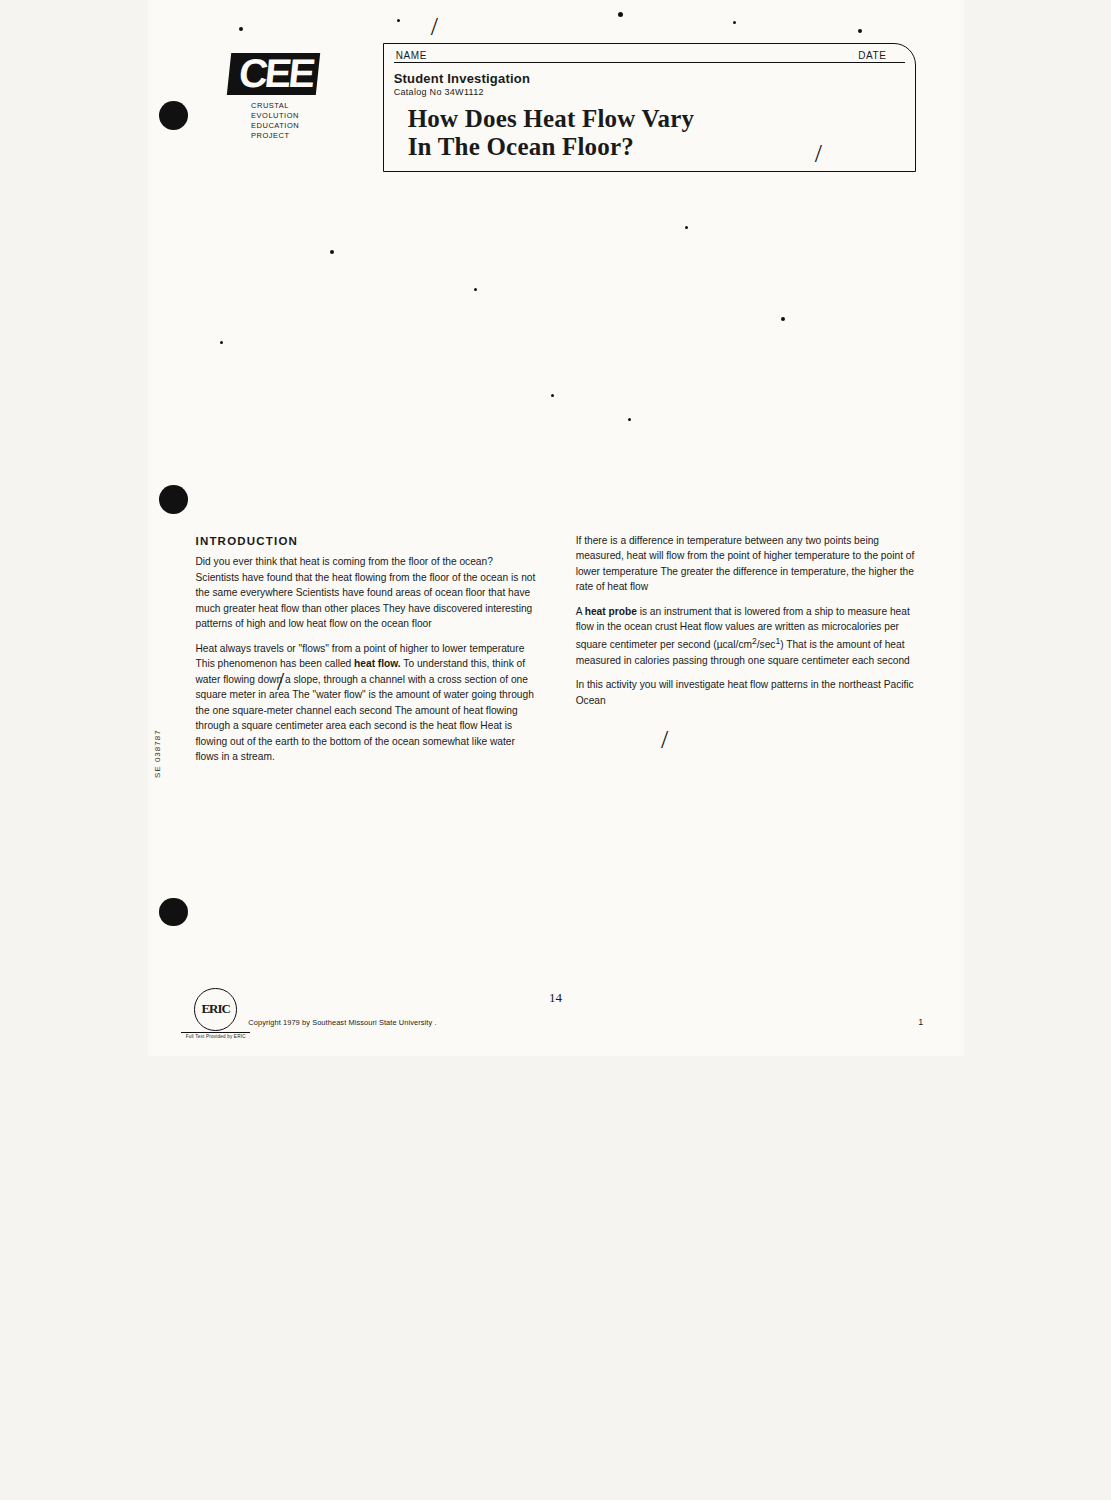/
/
/
/
SE 038787
CEE
CRUSTAL
EVOLUTION
EDUCATION
PROJECT
NAME DATE
Student Investigation
Catalog No 34W1112
How Does Heat Flow Vary
In The Ocean Floor?
INTRODUCTION
Did you ever think that heat is coming from the floor of the ocean? Scientists have found that the heat flowing from the floor of the ocean is not the same everywhere Scientists have found areas of ocean floor that have much greater heat flow than other places They have discovered interesting patterns of high and low heat flow on the ocean floor
Heat always travels or "flows" from a point of higher to lower temperature This phenomenon has been called heat flow. To understand this, think of water flowing down a slope, through a channel with a cross section of one square meter in area The "water flow" is the amount of water going through the one square-meter channel each second The amount of heat flowing through a square centimeter area each second is the heat flow Heat is flowing out of the earth to the bottom of the ocean somewhat like water flows in a stream.
If there is a difference in temperature between any two points being measured, heat will flow from the point of higher temperature to the point of lower temperature The greater the difference in temperature, the higher the rate of heat flow
A heat probe is an instrument that is lowered from a ship to measure heat flow in the ocean crust Heat flow values are written as microcalories per square centimeter per second (µcal/cm2/sec1) That is the amount of heat measured in calories passing through one square centimeter each second
In this activity you will investigate heat flow patterns in the northeast Pacific Ocean
14
ERIC
Full Text Provided by ERIC
Copyright 1979 by Southeast Missouri State University .
1